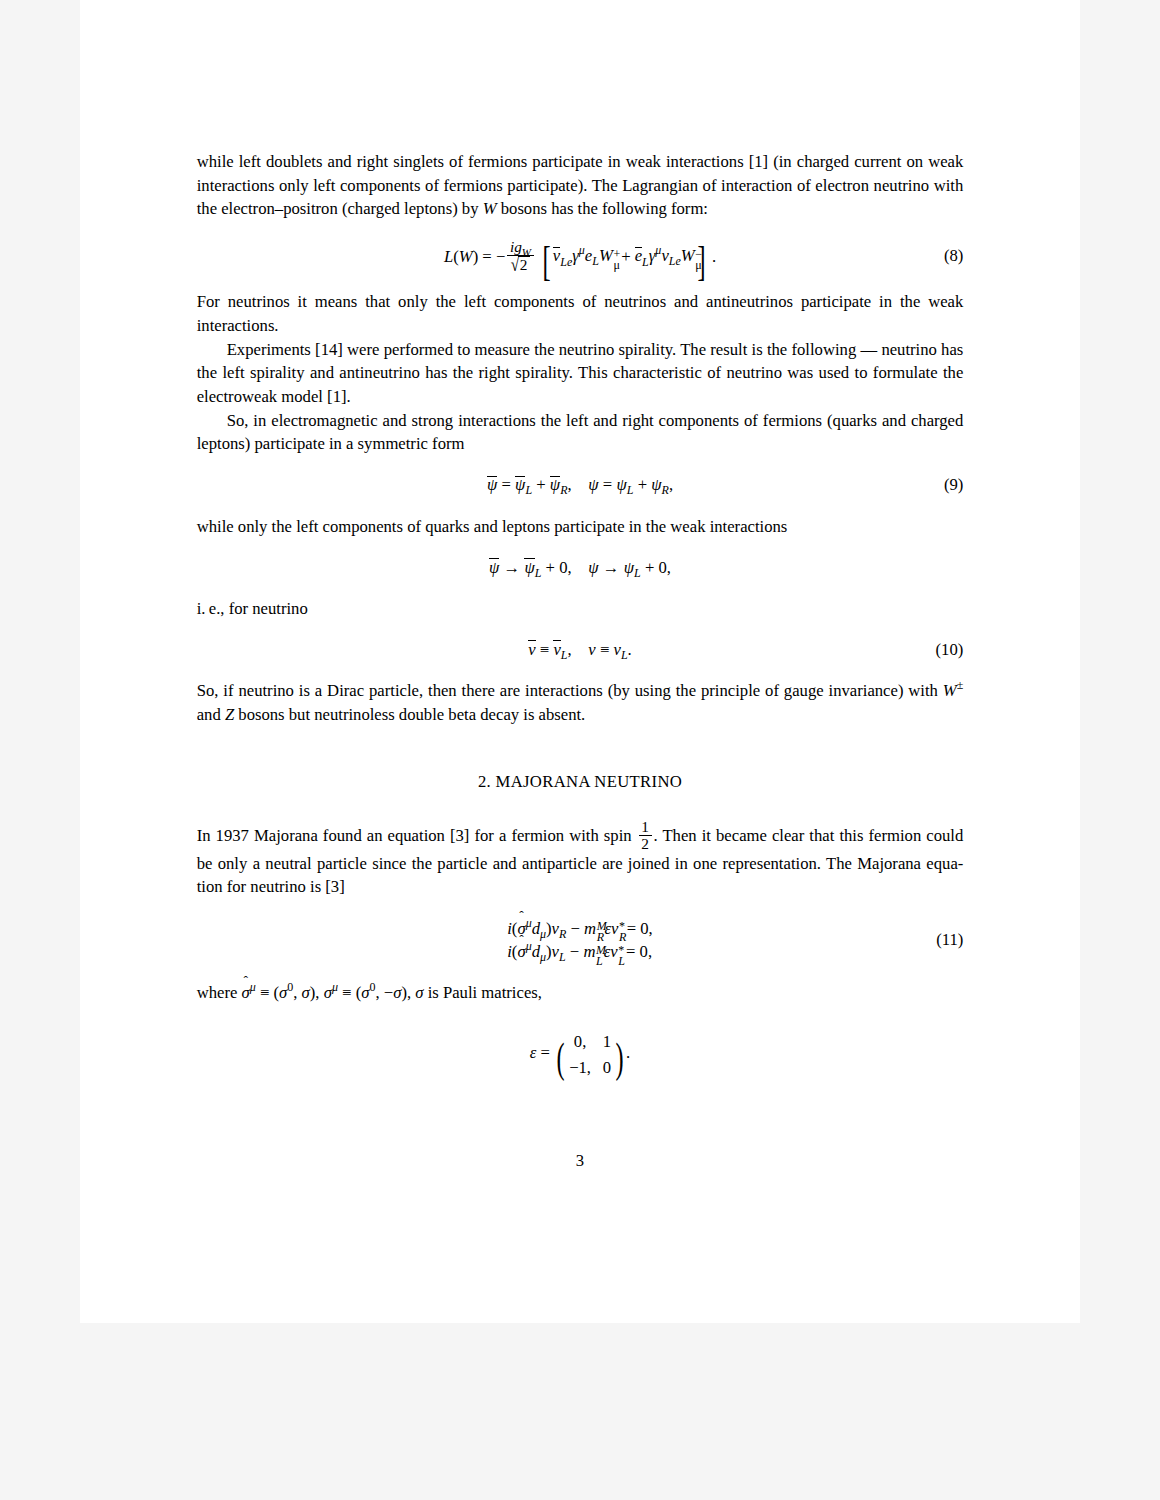while left doublets and right singlets of fermions participate in weak interactions [1] (in charged current on weak interactions only left components of fermions participate). The Lagrangian of interaction of electron neutrino with the electron–positron (charged leptons) by W bosons has the following form:
L(W) = −igW√2 [νLeγμeLW+μ + eLγμνLeW−μ] .
(8)
For neutrinos it means that only the left components of neutrinos and antineutrinos participate in the weak interactions.
Experiments [14] were performed to measure the neutrino spirality. The result is the following — neutrino has the left spirality and antineutrino has the right spirality. This characteristic of neutrino was used to formulate the electroweak model [1].
So, in electromagnetic and strong interactions the left and right components of fermions (quarks and charged leptons) participate in a symmetric form
ψ = ψL + ψR, ψ = ψL + ψR,
(9)
while only the left components of quarks and leptons participate in the weak interactions
ψ → ψL + 0, ψ → ψL + 0,
i. e., for neutrino
ν ≡ νL, ν ≡ νL.
(10)
So, if neutrino is a Dirac particle, then there are interactions (by using the principle of gauge invariance) with W± and Z bosons but neutrinoless double beta decay is absent.
2. MAJORANA NEUTRINO
In 1937 Majorana found an equation [3] for a fermion with spin 12. Then it became clear that this fermion could be only a neutral particle since the particle and antiparticle are joined in one representation. The Majorana equation for neutrino is [3]
i(̂σ μdμ)νR − mMR εν*R = 0,
i(̂σ μdμ)νL − mML εν*L = 0,
(11)
where ̂σ μ ≡ (σ0, σ), σμ ≡ (σ0, −σ), σ is Pauli matrices,
ε = (0, 1−1, 0).
3